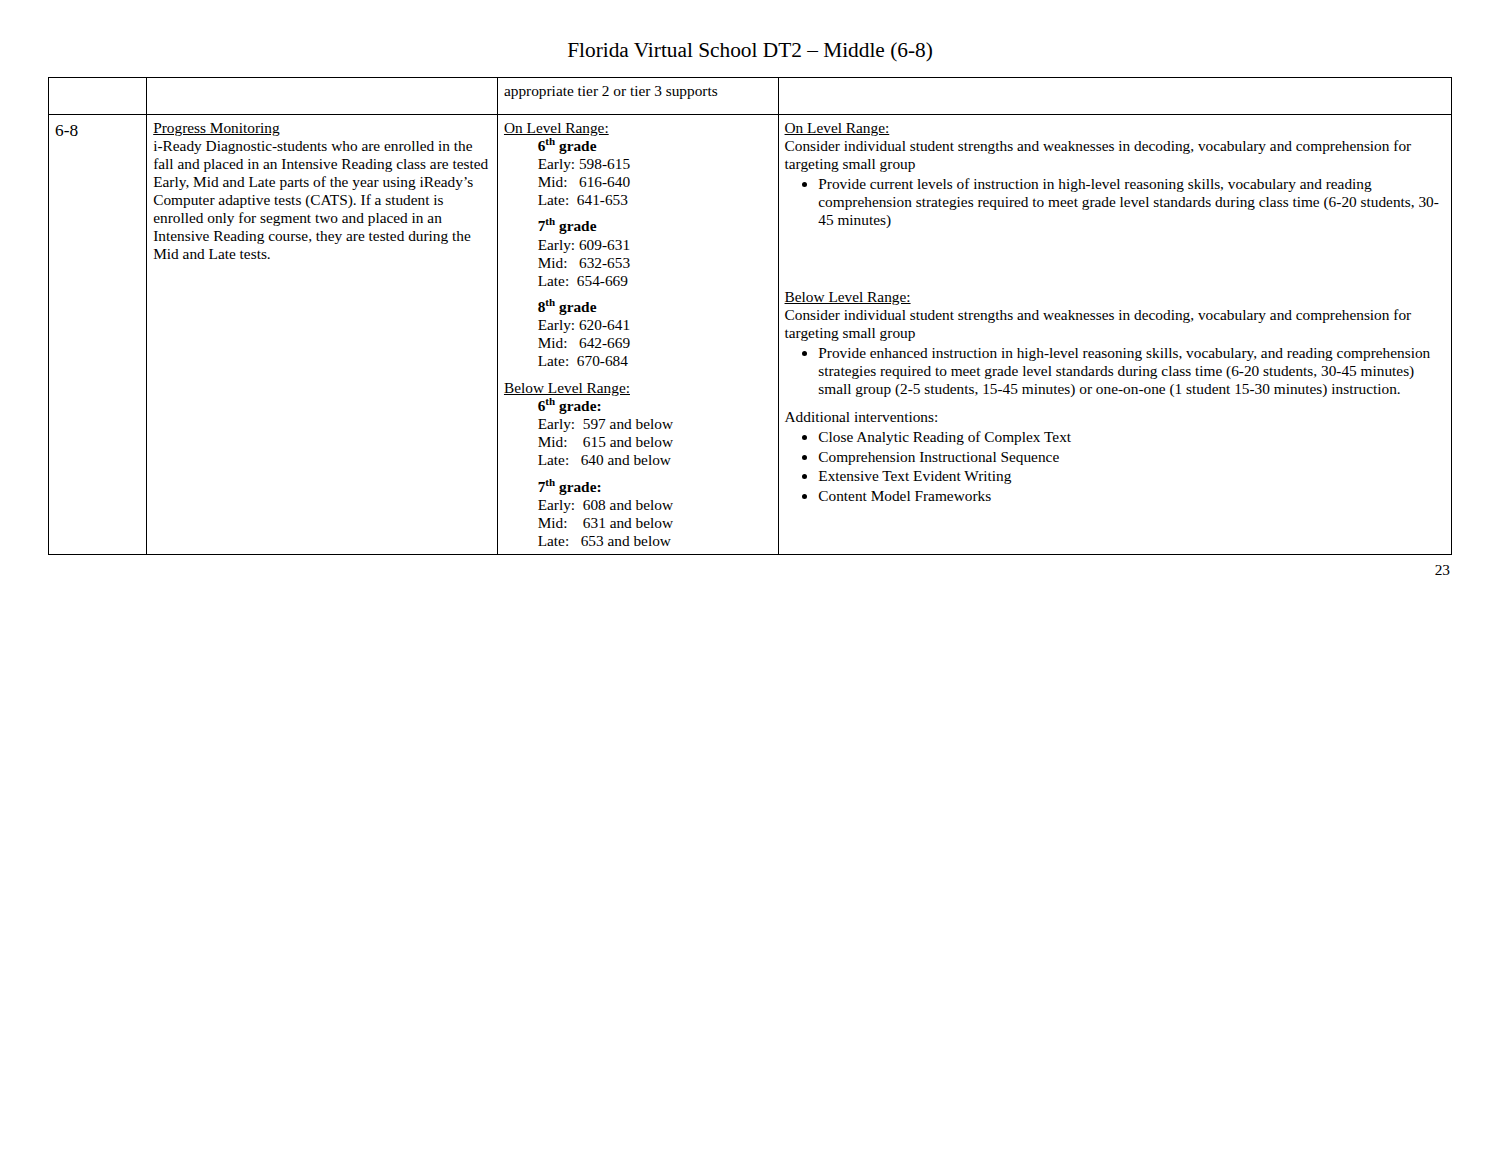Florida Virtual School DT2 – Middle (6-8)
| | | appropriate tier 2 or tier 3 supports | |
| 6-8 | Progress Monitoring i-Ready Diagnostic-students who are enrolled in the fall and placed in an Intensive Reading class are tested Early, Mid and Late parts of the year using iReady’s Computer adaptive tests (CATS). If a student is enrolled only for segment two and placed in an Intensive Reading course, they are tested during the Mid and Late tests. | On Level Range: 6 th grade Early: 598-615 Mid: 616-640 Late: 641-653 7 th grade Early: 609-631 Mid: 632-653 Late: 654-669 8 th grade Early: 620-641 Mid: 642-669 Late: 670-684 Below Level Range: 6 th grade: Early: 597 and below Mid: 615 and below Late: 640 and below 7 th grade: Early: 608 and below Mid: 631 and below Late: 653 and below | On Level Range: Consider individual student strengths and weaknesses in decoding, vocabulary and comprehension for targeting small group Provide current levels of instruction in high-level reasoning skills, vocabulary and reading comprehension strategies required to meet grade level standards during class time (6-20 students, 30-45 minutes) Below Level Range: Consider individual student strengths and weaknesses in decoding, vocabulary and comprehension for targeting small group Provide enhanced instruction in high-level reasoning skills, vocabulary, and reading comprehension strategies required to meet grade level standards during class time (6-20 students, 30-45 minutes) small group (2-5 students, 15-45 minutes) or one-on-one (1 student 15-30 minutes) instruction. Additional interventions: Close Analytic Reading of Complex Text Comprehension Instructional Sequence Extensive Text Evident Writing Content Model Frameworks |
23